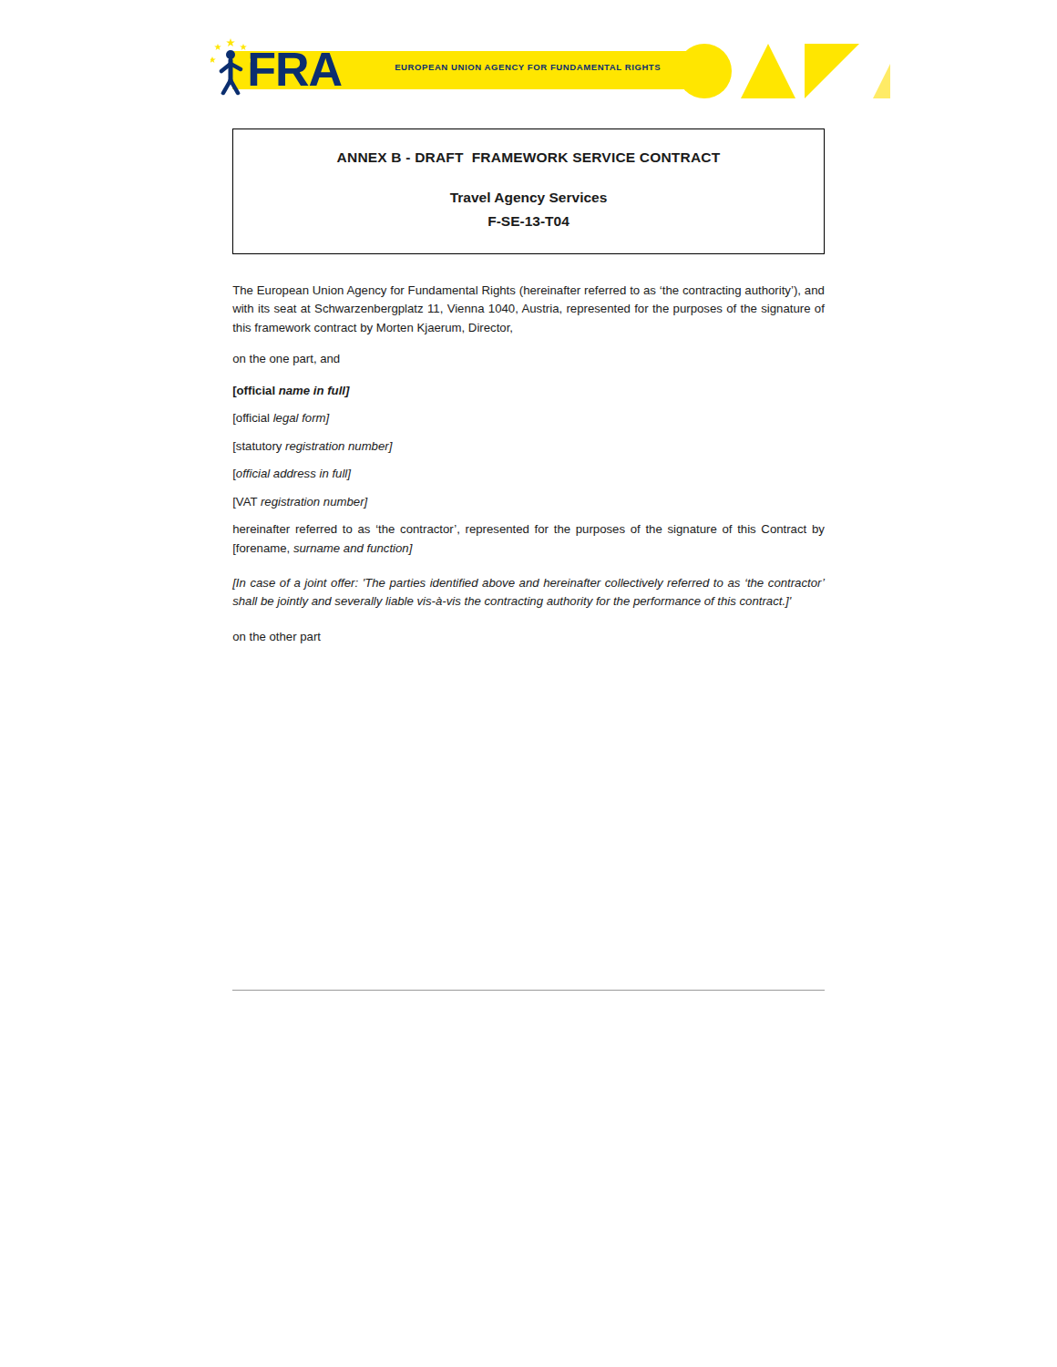FRA
European Union Agency for Fundamental Rights
ANNEX B - DRAFT FRAMEWORK SERVICE CONTRACT
Travel Agency Services
F-SE-13-T04
The European Union Agency for Fundamental Rights (hereinafter referred to as ‘the contracting authority’), and with its seat at Schwarzenbergplatz 11, Vienna 1040, Austria, represented for the purposes of the signature of this framework contract by Morten Kjaerum, Director,
on the one part, and
[official name in full]
[official legal form]
[statutory registration number]
[official address in full]
[VAT registration number]
hereinafter referred to as ‘the contractor’, represented for the purposes of the signature of this Contract by [forename, surname and function]
[In case of a joint offer: 'The parties identified above and hereinafter collectively referred to as ‘the contractor’ shall be jointly and severally liable vis-à-vis the contracting authority for the performance of this contract.]'
on the other part